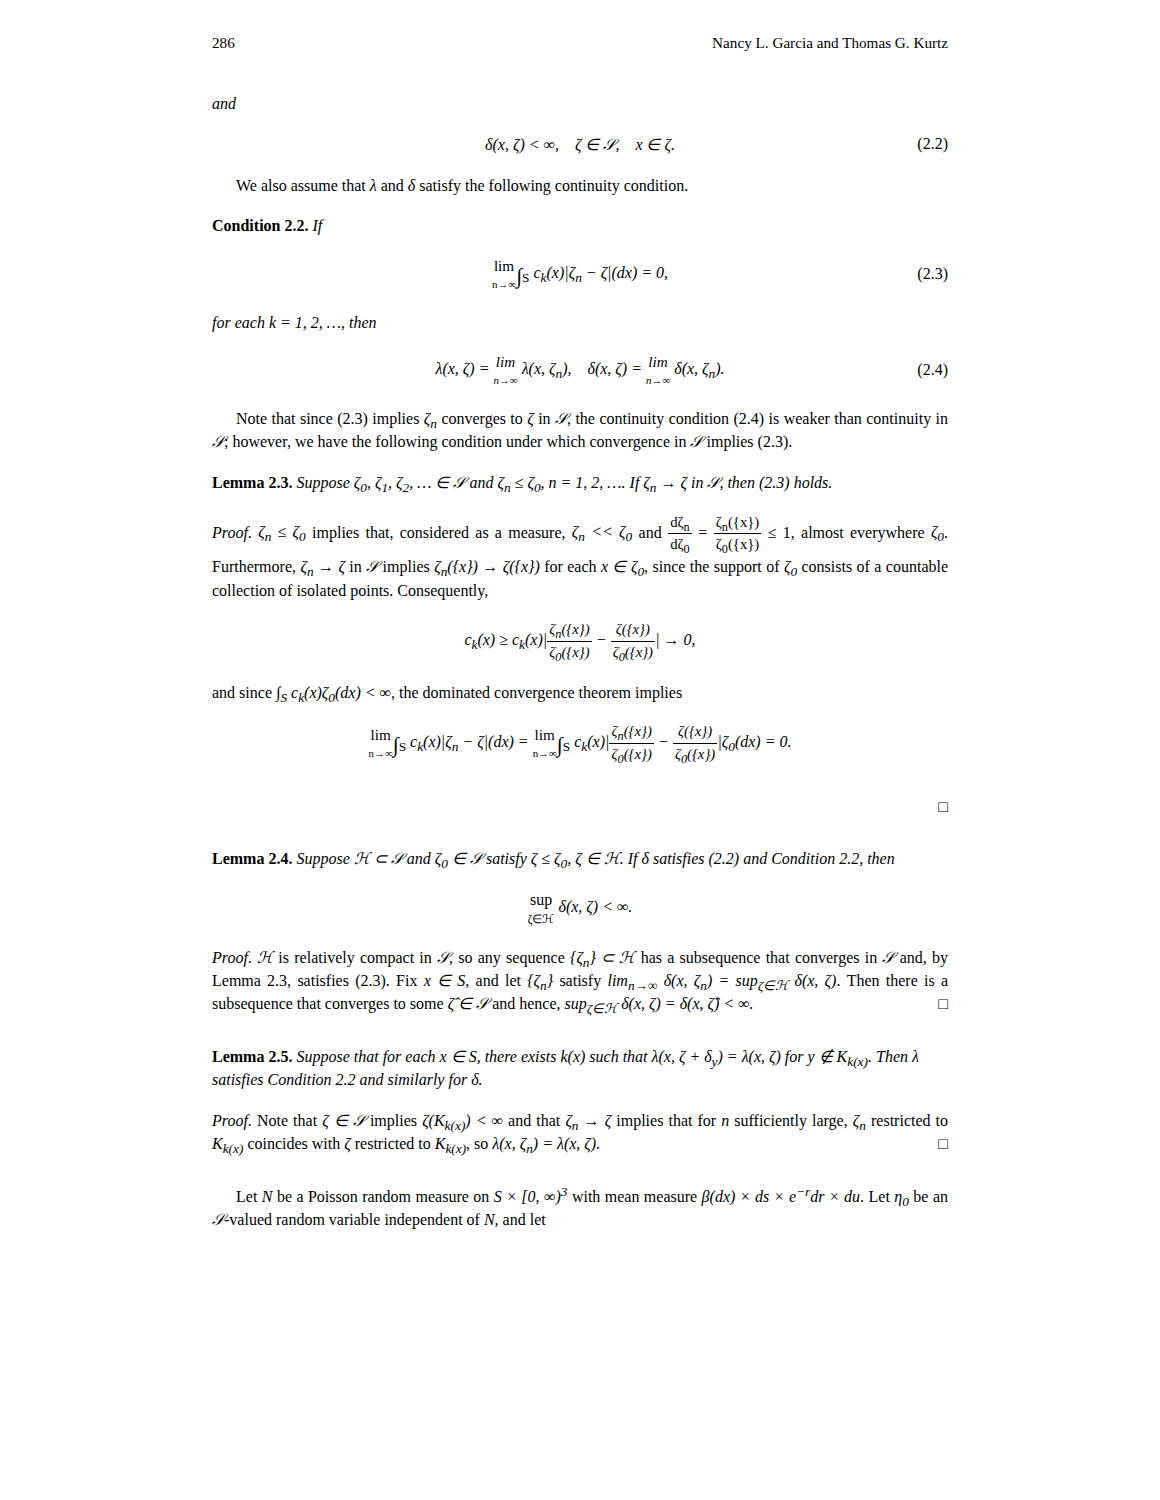286 Nancy L. Garcia and Thomas G. Kurtz
and
δ(x, ζ) < ∞, ζ ∈ 𝒮, x ∈ ζ. (2.2)
We also assume that λ and δ satisfy the following continuity condition.
Condition 2.2. If
lim n→∞∫S ck(x)|ζn − ζ|(dx) = 0, (2.3)
for each k = 1, 2, …, then
λ(x, ζ) = lim n→∞ λ(x, ζn), δ(x, ζ) = lim n→∞ δ(x, ζn). (2.4)
Note that since (2.3) implies ζn converges to ζ in 𝒮, the continuity condition (2.4) is weaker than continuity in 𝒮; however, we have the following condition under which convergence in 𝒮 implies (2.3).
Lemma 2.3. Suppose ζ0, ζ1, ζ2, … ∈ 𝒮 and ζn ≤ ζ0, n = 1, 2, …. If ζn → ζ in 𝒮, then (2.3) holds.
Proof. ζn ≤ ζ0 implies that, considered as a measure, ζn << ζ0 and dζn dζ0 = ζn({x}) ζ0({x}) ≤ 1, almost everywhere ζ0. Furthermore, ζn → ζ in 𝒮 implies ζn({x}) → ζ({x}) for each x ∈ ζ0, since the support of ζ0 consists of a countable collection of isolated points. Consequently,
ck(x) ≥ ck(x)|ζn({x}) ζ0({x}) − ζ({x}) ζ0({x})| → 0,
and since ∫S ck(x)ζ0(dx) < ∞, the dominated convergence theorem implies
lim n→∞∫S ck(x)|ζn − ζ|(dx) = lim n→∞∫S ck(x)|ζn({x}) ζ0({x}) − ζ({x}) ζ0({x})|ζ0(dx) = 0.
□
Lemma 2.4. Suppose ℋ ⊂ 𝒮 and ζ0 ∈ 𝒮 satisfy ζ ≤ ζ0, ζ ∈ ℋ. If δ satisfies (2.2) and Condition 2.2, then
sup ζ∈ℋ δ(x, ζ) < ∞.
Proof. ℋ is relatively compact in 𝒮, so any sequence {ζn} ⊂ ℋ has a subsequence that converges in 𝒮 and, by Lemma 2.3, satisfies (2.3). Fix x ∈ S, and let {ζn} satisfy limn→∞ δ(x, ζn) = supζ∈ℋ δ(x, ζ). Then there is a subsequence that converges to some ζ̂ ∈ 𝒮 and hence, supζ∈ℋ δ(x, ζ) = δ(x, ζ̂) < ∞. □
Lemma 2.5. Suppose that for each x ∈ S, there exists k(x) such that λ(x, ζ + δy) = λ(x, ζ) for y ∉ Kk(x). Then λ satisfies Condition 2.2 and similarly for δ.
Proof. Note that ζ ∈ 𝒮 implies ζ(Kk(x)) < ∞ and that ζn → ζ implies that for n sufficiently large, ζn restricted to Kk(x) coincides with ζ restricted to Kk(x), so λ(x, ζn) = λ(x, ζ). □
Let N be a Poisson random measure on S × [0, ∞)3 with mean measure β(dx) × ds × e−rdr × du. Let η0 be an 𝒮-valued random variable independent of N, and let